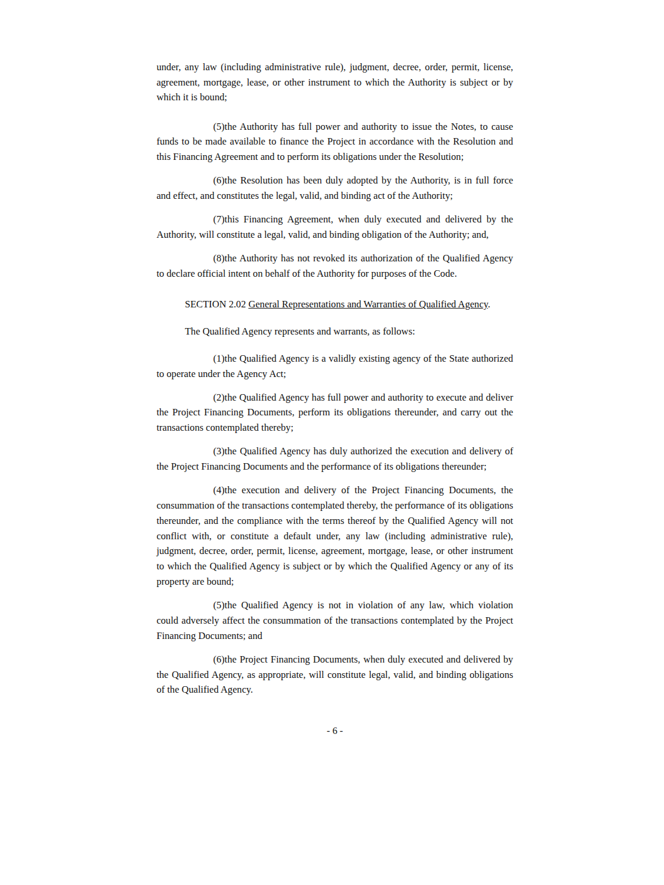under, any law (including administrative rule), judgment, decree, order, permit, license, agreement, mortgage, lease, or other instrument to which the Authority is subject or by which it is bound;
(5) the Authority has full power and authority to issue the Notes, to cause funds to be made available to finance the Project in accordance with the Resolution and this Financing Agreement and to perform its obligations under the Resolution;
(6) the Resolution has been duly adopted by the Authority, is in full force and effect, and constitutes the legal, valid, and binding act of the Authority;
(7) this Financing Agreement, when duly executed and delivered by the Authority, will constitute a legal, valid, and binding obligation of the Authority; and,
(8) the Authority has not revoked its authorization of the Qualified Agency to declare official intent on behalf of the Authority for purposes of the Code.
SECTION 2.02 General Representations and Warranties of Qualified Agency.
The Qualified Agency represents and warrants, as follows:
(1) the Qualified Agency is a validly existing agency of the State authorized to operate under the Agency Act;
(2) the Qualified Agency has full power and authority to execute and deliver the Project Financing Documents, perform its obligations thereunder, and carry out the transactions contemplated thereby;
(3) the Qualified Agency has duly authorized the execution and delivery of the Project Financing Documents and the performance of its obligations thereunder;
(4) the execution and delivery of the Project Financing Documents, the consummation of the transactions contemplated thereby, the performance of its obligations thereunder, and the compliance with the terms thereof by the Qualified Agency will not conflict with, or constitute a default under, any law (including administrative rule), judgment, decree, order, permit, license, agreement, mortgage, lease, or other instrument to which the Qualified Agency is subject or by which the Qualified Agency or any of its property are bound;
(5) the Qualified Agency is not in violation of any law, which violation could adversely affect the consummation of the transactions contemplated by the Project Financing Documents; and
(6) the Project Financing Documents, when duly executed and delivered by the Qualified Agency, as appropriate, will constitute legal, valid, and binding obligations of the Qualified Agency.
- 6 -